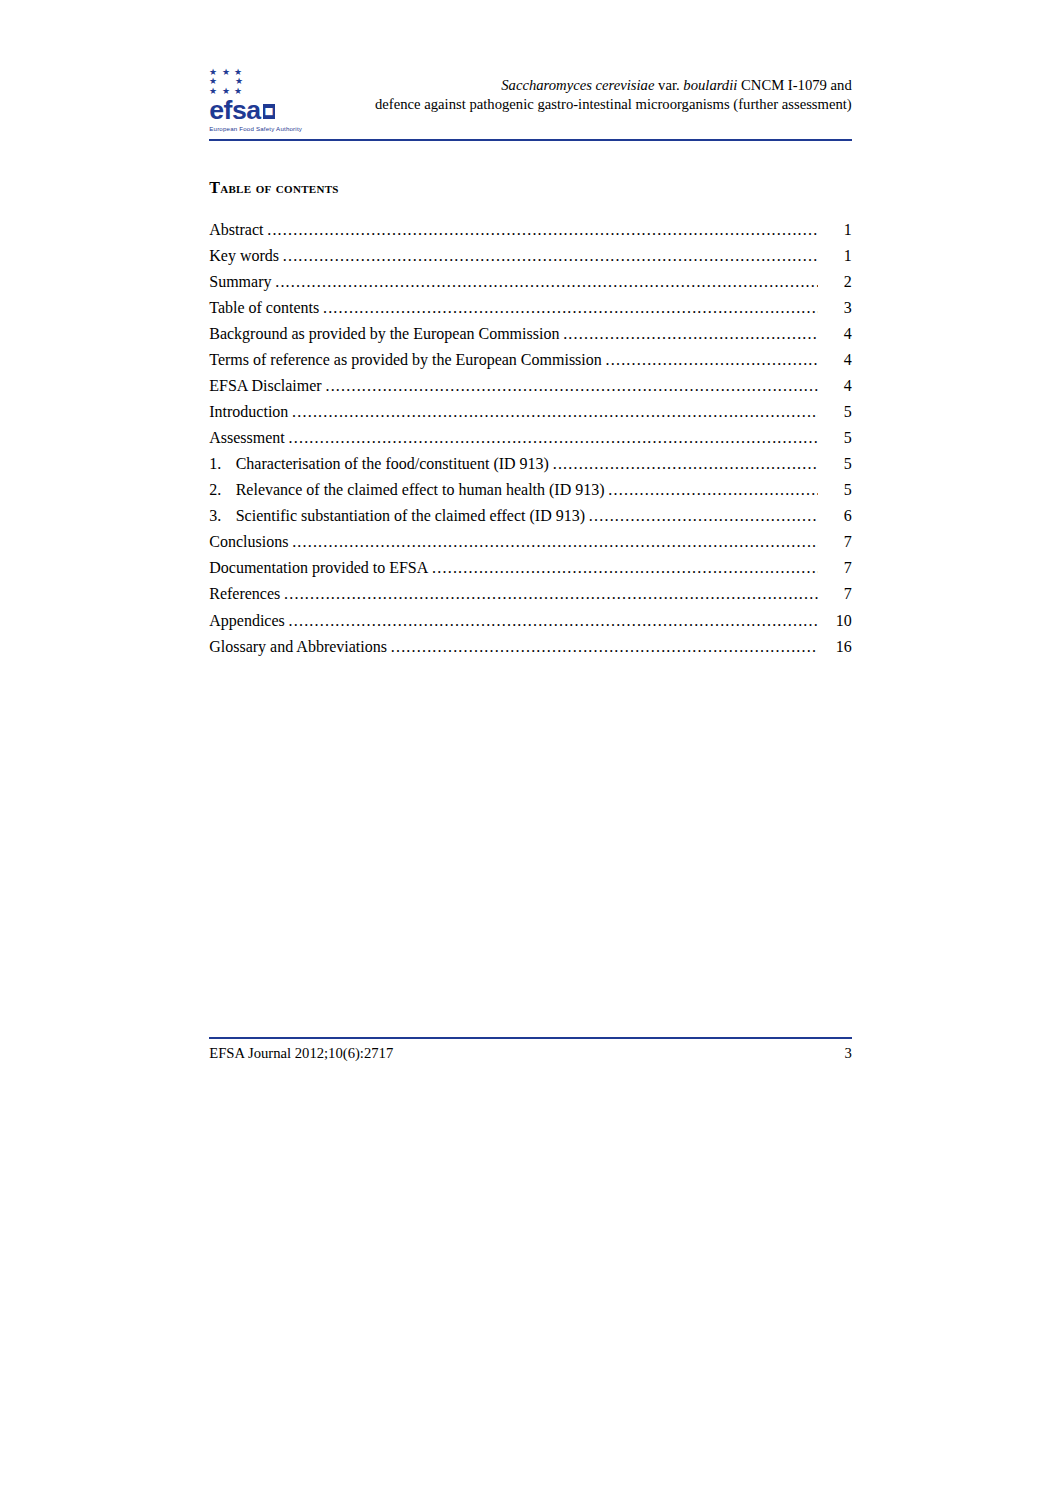★ ★ ★
★ ★
★ ★ ★ efsa■ European Food Safety Authority
Saccharomyces cerevisiae var. boulardii CNCM I-1079 and
defence against pathogenic gastro-intestinal microorganisms (further assessment)
Table of contents
Abstract .................................................................................................................................. 1
Key words .............................................................................................................................. 1
Summary ................................................................................................................................ 2
Table of contents ................................................................................................................. 3
Background as provided by the European Commission ......................................................... 4
Terms of reference as provided by the European Commission ............................................ 4
EFSA Disclaimer ................................................................................................................. 4
Introduction ......................................................................................................................... 5
Assessment .......................................................................................................................... 5
1. Characterisation of the food/constituent (ID 913) ........................................................... 5
2. Relevance of the claimed effect to human health (ID 913) ............................................ 5
3. Scientific substantiation of the claimed effect (ID 913) ................................................ 6
Conclusions ......................................................................................................................... 7
Documentation provided to EFSA ................................................................................. 7
References ........................................................................................................................... 7
Appendices ......................................................................................................................... 10
Glossary and Abbreviations ............................................................................................. 16
EFSA Journal 2012;10(6):2717 3